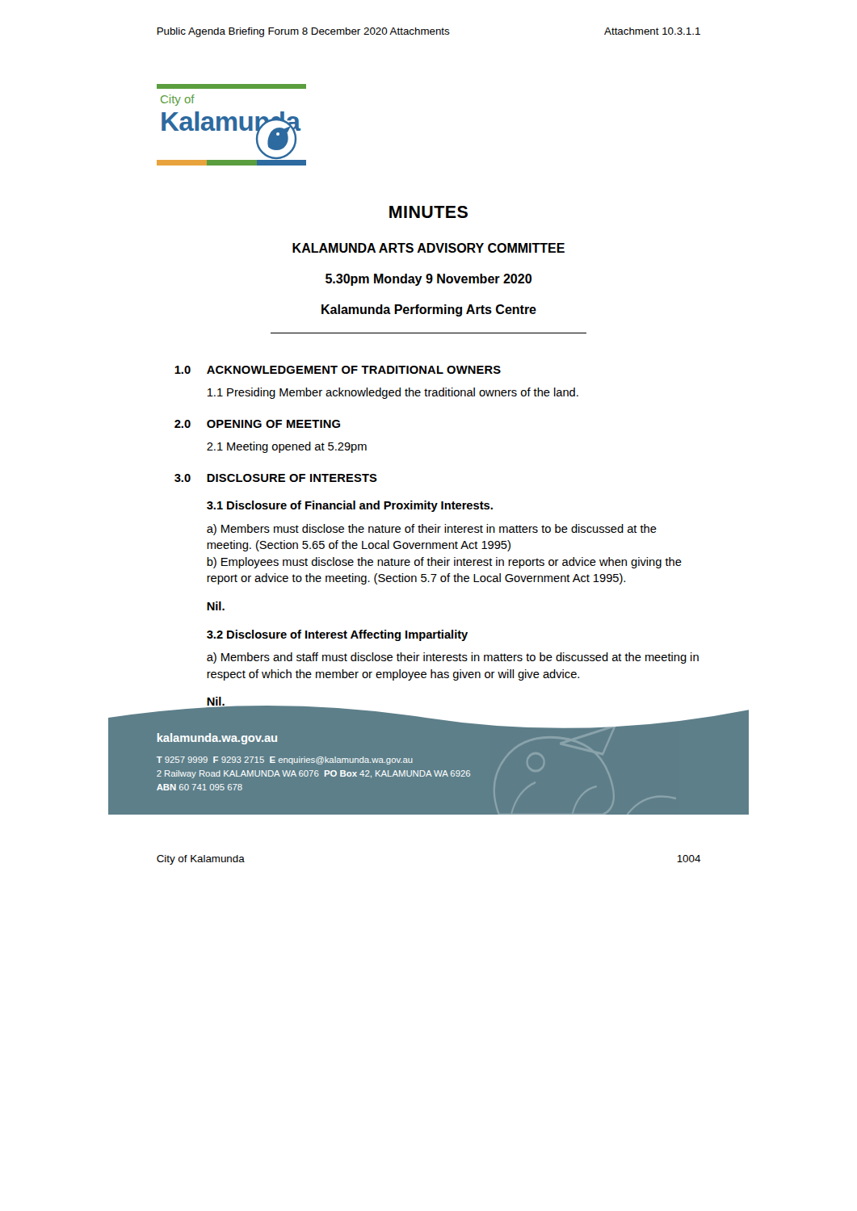Public Agenda Briefing Forum 8 December 2020 Attachments Attachment 10.3.1.1
City of Kalamunda
MINUTES
KALAMUNDA ARTS ADVISORY COMMITTEE
5.30pm Monday 9 November 2020
Kalamunda Performing Arts Centre
1.0
ACKNOWLEDGEMENT OF TRADITIONAL OWNERS
1.1 Presiding Member acknowledged the traditional owners of the land.
2.0
OPENING OF MEETING
2.1 Meeting opened at 5.29pm
3.0
DISCLOSURE OF INTERESTS
3.1 Disclosure of Financial and Proximity Interests.
a) Members must disclose the nature of their interest in matters to be discussed at the meeting. (Section 5.65 of the Local Government Act 1995)
b) Employees must disclose the nature of their interest in reports or advice when giving the report or advice to the meeting. (Section 5.7 of the Local Government Act 1995).
Nil.
3.2 Disclosure of Interest Affecting Impartiality
a) Members and staff must disclose their interests in matters to be discussed at the meeting in respect of which the member or employee has given or will give advice.
Nil.
kalamunda.wa.gov.au
T 9257 9999 F 9293 2715 E enquiries@kalamunda.wa.gov.au
2 Railway Road KALAMUNDA WA 6076 PO Box 42, KALAMUNDA WA 6926
ABN 60 741 095 678
City of Kalamunda 1004